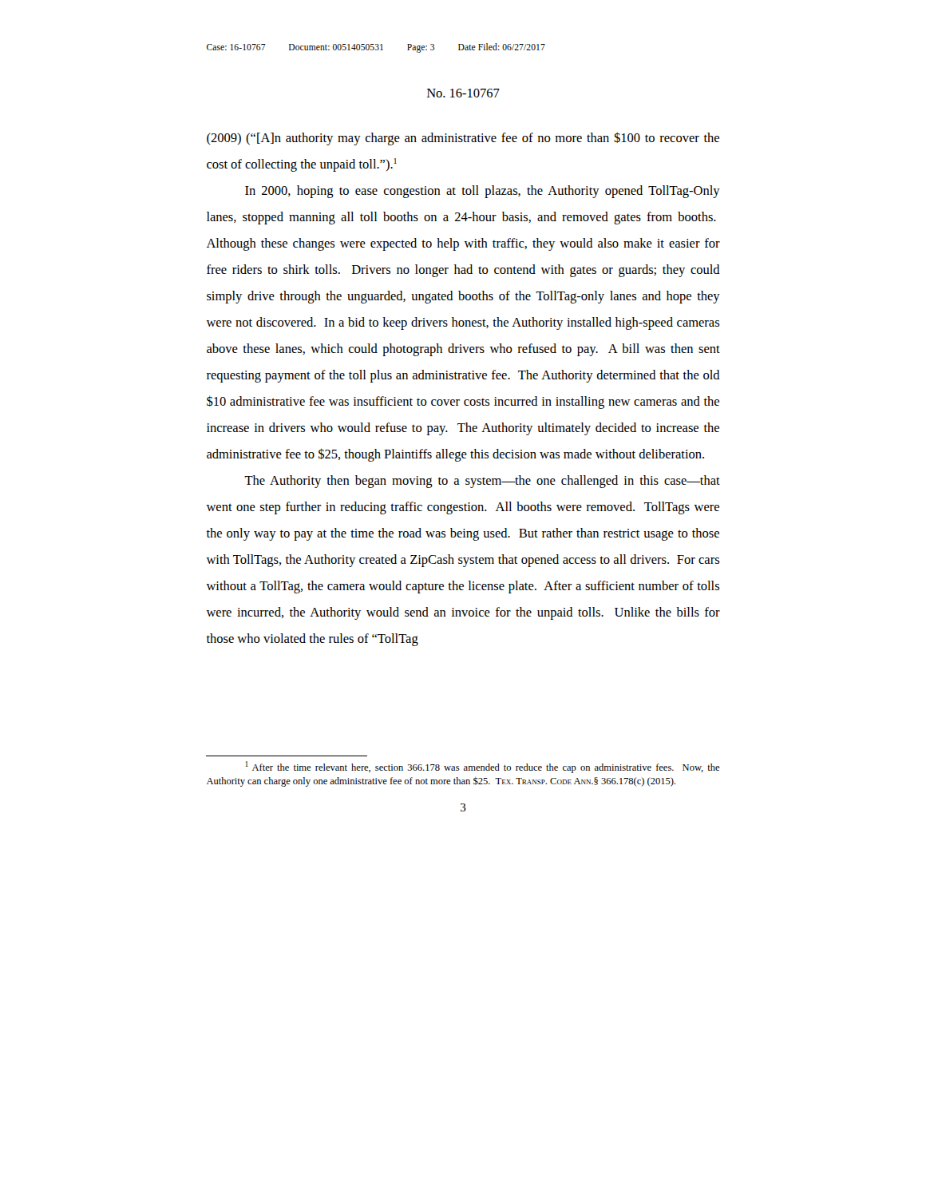Case: 16-10767 Document: 00514050531 Page: 3 Date Filed: 06/27/2017
No. 16-10767
(2009) (“[A]n authority may charge an administrative fee of no more than $100 to recover the cost of collecting the unpaid toll.”).1
In 2000, hoping to ease congestion at toll plazas, the Authority opened TollTag-Only lanes, stopped manning all toll booths on a 24-hour basis, and removed gates from booths. Although these changes were expected to help with traffic, they would also make it easier for free riders to shirk tolls. Drivers no longer had to contend with gates or guards; they could simply drive through the unguarded, ungated booths of the TollTag-only lanes and hope they were not discovered. In a bid to keep drivers honest, the Authority installed high-speed cameras above these lanes, which could photograph drivers who refused to pay. A bill was then sent requesting payment of the toll plus an administrative fee. The Authority determined that the old $10 administrative fee was insufficient to cover costs incurred in installing new cameras and the increase in drivers who would refuse to pay. The Authority ultimately decided to increase the administrative fee to $25, though Plaintiffs allege this decision was made without deliberation.
The Authority then began moving to a system—the one challenged in this case—that went one step further in reducing traffic congestion. All booths were removed. TollTags were the only way to pay at the time the road was being used. But rather than restrict usage to those with TollTags, the Authority created a ZipCash system that opened access to all drivers. For cars without a TollTag, the camera would capture the license plate. After a sufficient number of tolls were incurred, the Authority would send an invoice for the unpaid tolls. Unlike the bills for those who violated the rules of “TollTag
1 After the time relevant here, section 366.178 was amended to reduce the cap on administrative fees. Now, the Authority can charge only one administrative fee of not more than $25. Tex. Transp. Code Ann.§ 366.178(c) (2015).
3